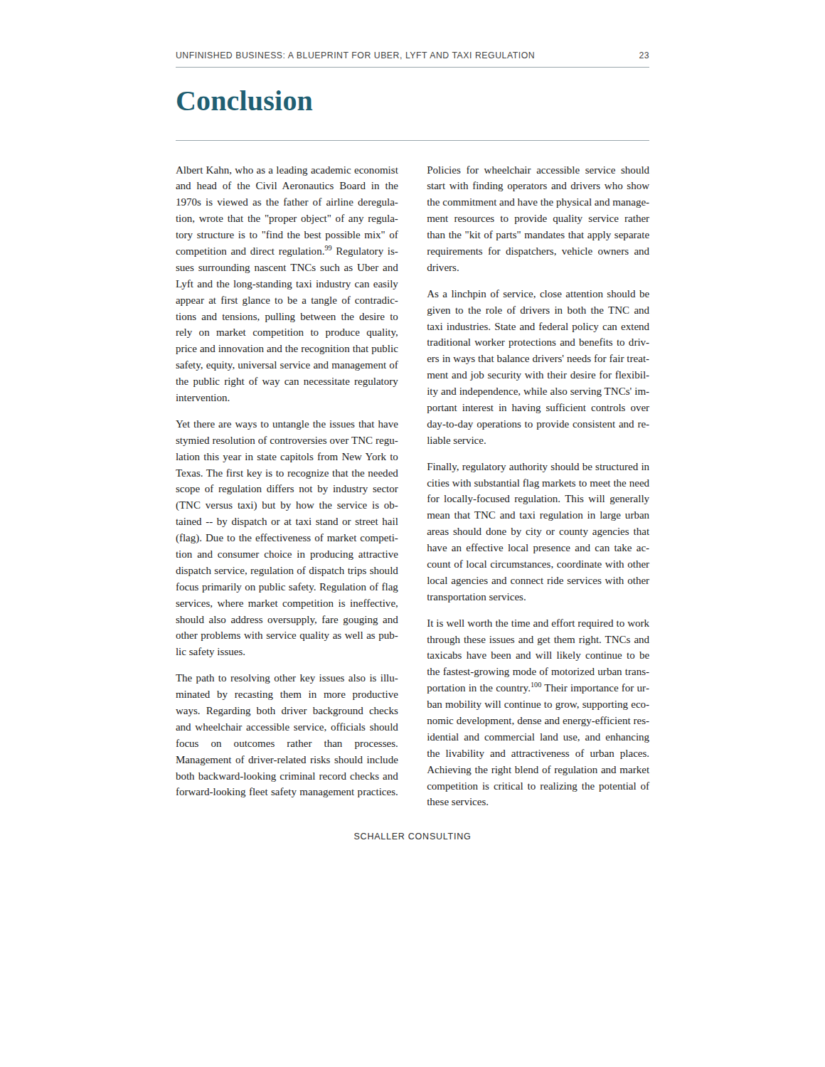Unfinished Business: A Blueprint for Uber, Lyft and Taxi Regulation
23
Conclusion
Albert Kahn, who as a leading academic economist and head of the Civil Aeronautics Board in the 1970s is viewed as the father of airline deregulation, wrote that the "proper object" of any regulatory structure is to "find the best possible mix" of competition and direct regulation.99 Regulatory issues surrounding nascent TNCs such as Uber and Lyft and the long-standing taxi industry can easily appear at first glance to be a tangle of contradictions and tensions, pulling between the desire to rely on market competition to produce quality, price and innovation and the recognition that public safety, equity, universal service and management of the public right of way can necessitate regulatory intervention.
Yet there are ways to untangle the issues that have stymied resolution of controversies over TNC regulation this year in state capitols from New York to Texas. The first key is to recognize that the needed scope of regulation differs not by industry sector (TNC versus taxi) but by how the service is obtained -- by dispatch or at taxi stand or street hail (flag). Due to the effectiveness of market competition and consumer choice in producing attractive dispatch service, regulation of dispatch trips should focus primarily on public safety. Regulation of flag services, where market competition is ineffective, should also address oversupply, fare gouging and other problems with service quality as well as public safety issues.
The path to resolving other key issues also is illuminated by recasting them in more productive ways. Regarding both driver background checks and wheelchair accessible service, officials should focus on outcomes rather than processes. Management of driver-related risks should include both backward-looking criminal record checks and forward-looking fleet safety management practices. Policies for wheelchair accessible service should start with finding operators and drivers who show the commitment and have the physical and management resources to provide quality service rather than the "kit of parts" mandates that apply separate requirements for dispatchers, vehicle owners and drivers.
As a linchpin of service, close attention should be given to the role of drivers in both the TNC and taxi industries. State and federal policy can extend traditional worker protections and benefits to drivers in ways that balance drivers' needs for fair treatment and job security with their desire for flexibility and independence, while also serving TNCs' important interest in having sufficient controls over day-to-day operations to provide consistent and reliable service.
Finally, regulatory authority should be structured in cities with substantial flag markets to meet the need for locally-focused regulation. This will generally mean that TNC and taxi regulation in large urban areas should done by city or county agencies that have an effective local presence and can take account of local circumstances, coordinate with other local agencies and connect ride services with other transportation services.
It is well worth the time and effort required to work through these issues and get them right. TNCs and taxicabs have been and will likely continue to be the fastest-growing mode of motorized urban transportation in the country.100 Their importance for urban mobility will continue to grow, supporting economic development, dense and energy-efficient residential and commercial land use, and enhancing the livability and attractiveness of urban places. Achieving the right blend of regulation and market competition is critical to realizing the potential of these services.
Schaller Consulting